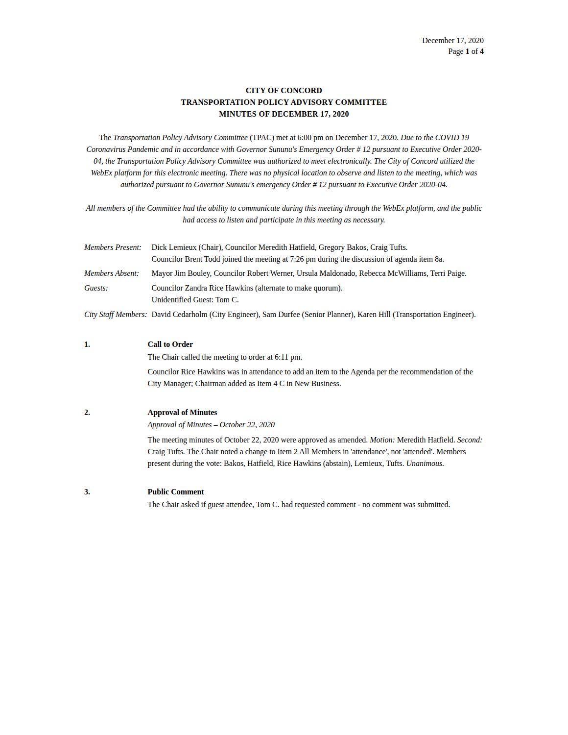December 17, 2020
Page 1 of 4
CITY OF CONCORD
TRANSPORTATION POLICY ADVISORY COMMITTEE
MINUTES OF DECEMBER 17, 2020
The Transportation Policy Advisory Committee (TPAC) met at 6:00 pm on December 17, 2020. Due to the COVID 19 Coronavirus Pandemic and in accordance with Governor Sununu's Emergency Order # 12 pursuant to Executive Order 2020-04, the Transportation Policy Advisory Committee was authorized to meet electronically. The City of Concord utilized the WebEx platform for this electronic meeting. There was no physical location to observe and listen to the meeting, which was authorized pursuant to Governor Sununu's emergency Order # 12 pursuant to Executive Order 2020-04.
All members of the Committee had the ability to communicate during this meeting through the WebEx platform, and the public had access to listen and participate in this meeting as necessary.
| Members Present: | Dick Lemieux (Chair), Councilor Meredith Hatfield, Gregory Bakos, Craig Tufts. Councilor Brent Todd joined the meeting at 7:26 pm during the discussion of agenda item 8a. |
| Members Absent: | Mayor Jim Bouley, Councilor Robert Werner, Ursula Maldonado, Rebecca McWilliams, Terri Paige. |
| Guests: | Councilor Zandra Rice Hawkins (alternate to make quorum). Unidentified Guest: Tom C. |
| City Staff Members: | David Cedarholm (City Engineer), Sam Durfee (Senior Planner), Karen Hill (Transportation Engineer). |
1.
Call to Order
The Chair called the meeting to order at 6:11 pm.
Councilor Rice Hawkins was in attendance to add an item to the Agenda per the recommendation of the City Manager; Chairman added as Item 4 C in New Business.
2.
Approval of Minutes
Approval of Minutes – October 22, 2020
The meeting minutes of October 22, 2020 were approved as amended. Motion: Meredith Hatfield. Second: Craig Tufts. The Chair noted a change to Item 2 All Members in 'attendance', not 'attended'. Members present during the vote: Bakos, Hatfield, Rice Hawkins (abstain), Lemieux, Tufts. Unanimous.
3.
Public Comment
The Chair asked if guest attendee, Tom C. had requested comment - no comment was submitted.